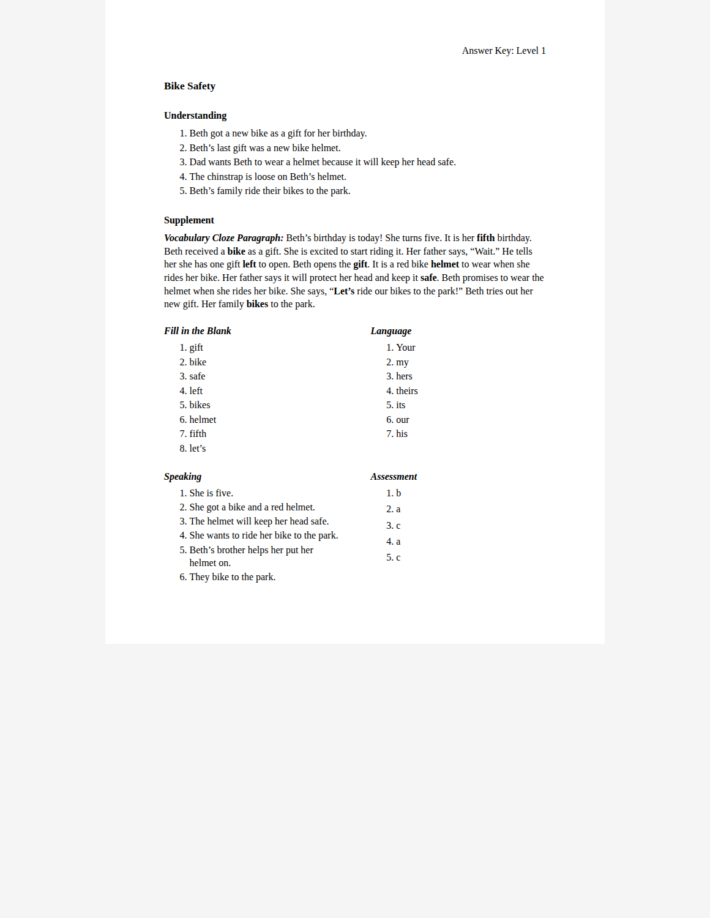Answer Key: Level 1
Bike Safety
Understanding
Beth got a new bike as a gift for her birthday.
Beth’s last gift was a new bike helmet.
Dad wants Beth to wear a helmet because it will keep her head safe.
The chinstrap is loose on Beth’s helmet.
Beth’s family ride their bikes to the park.
Supplement
Vocabulary Cloze Paragraph: Beth’s birthday is today! She turns five. It is her fifth birthday. Beth received a bike as a gift. She is excited to start riding it. Her father says, “Wait.” He tells her she has one gift left to open. Beth opens the gift. It is a red bike helmet to wear when she rides her bike. Her father says it will protect her head and keep it safe. Beth promises to wear the helmet when she rides her bike. She says, “Let’s ride our bikes to the park!” Beth tries out her new gift. Her family bikes to the park.
Fill in the Blank
gift
bike
safe
left
bikes
helmet
fifth
let’s
Language
Your
my
hers
theirs
its
our
his
Speaking
She is five.
She got a bike and a red helmet.
The helmet will keep her head safe.
She wants to ride her bike to the park.
Beth’s brother helps her put her helmet on.
They bike to the park.
Assessment
b
a
c
a
c